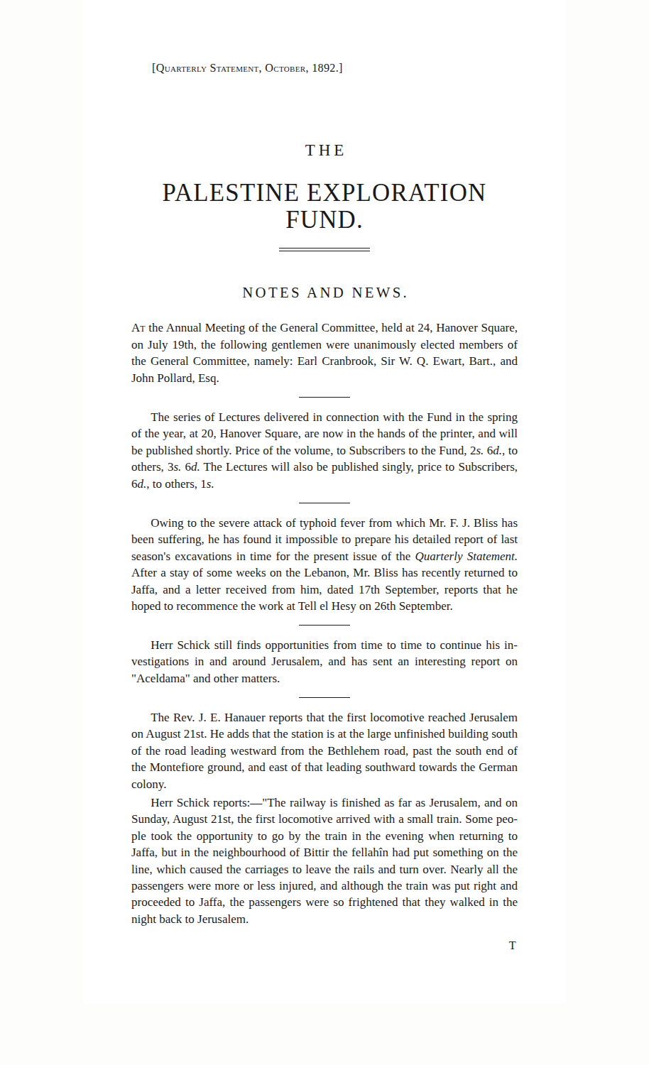[Quarterly Statement, October, 1892.]
THE
PALESTINE EXPLORATION FUND.
NOTES AND NEWS.
At the Annual Meeting of the General Committee, held at 24, Hanover Square, on July 19th, the following gentlemen were unanimously elected members of the General Committee, namely: Earl Cranbrook, Sir W. Q. Ewart, Bart., and John Pollard, Esq.
The series of Lectures delivered in connection with the Fund in the spring of the year, at 20, Hanover Square, are now in the hands of the printer, and will be published shortly. Price of the volume, to Subscribers to the Fund, 2s. 6d., to others, 3s. 6d. The Lectures will also be published singly, price to Subscribers, 6d., to others, 1s.
Owing to the severe attack of typhoid fever from which Mr. F. J. Bliss has been suffering, he has found it impossible to prepare his detailed report of last season's excavations in time for the present issue of the Quarterly Statement. After a stay of some weeks on the Lebanon, Mr. Bliss has recently returned to Jaffa, and a letter received from him, dated 17th September, reports that he hoped to recommence the work at Tell el Hesy on 26th September.
Herr Schick still finds opportunities from time to time to continue his investigations in and around Jerusalem, and has sent an interesting report on "Aceldama" and other matters.
The Rev. J. E. Hanauer reports that the first locomotive reached Jerusalem on August 21st. He adds that the station is at the large unfinished building south of the road leading westward from the Bethlehem road, past the south end of the Montefiore ground, and east of that leading southward towards the German colony.
Herr Schick reports:—"The railway is finished as far as Jerusalem, and on Sunday, August 21st, the first locomotive arrived with a small train. Some people took the opportunity to go by the train in the evening when returning to Jaffa, but in the neighbourhood of Bittir the fellahîn had put something on the line, which caused the carriages to leave the rails and turn over. Nearly all the passengers were more or less injured, and although the train was put right and proceeded to Jaffa, the passengers were so frightened that they walked in the night back to Jerusalem.
T